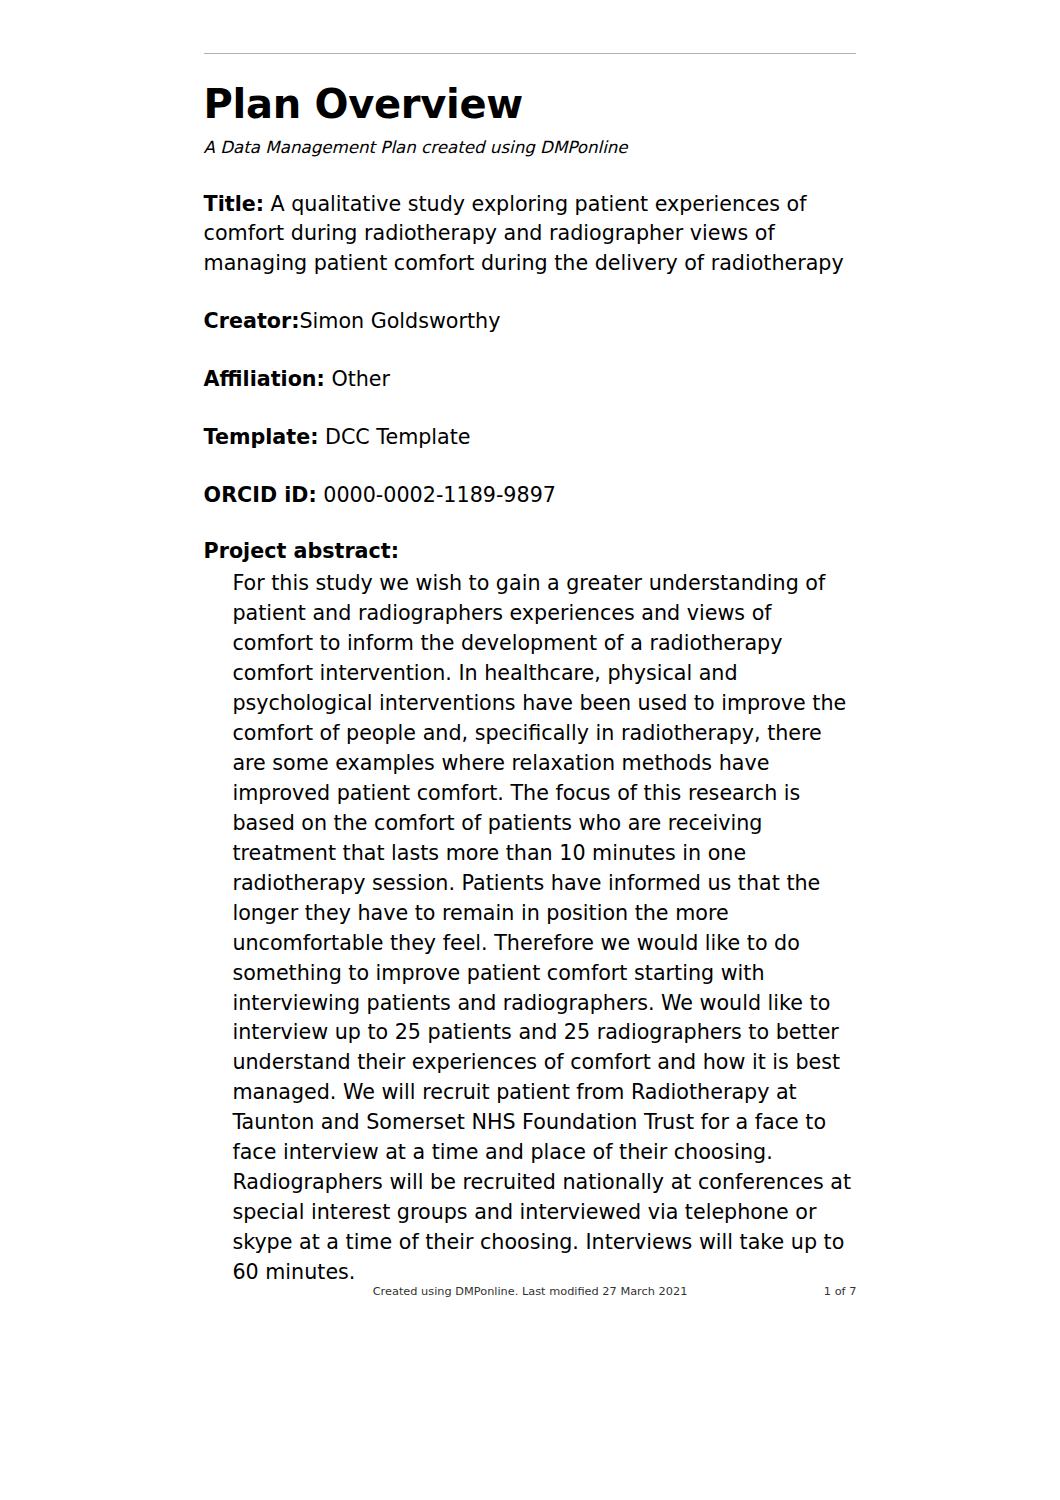Plan Overview
A Data Management Plan created using DMPonline
Title: A qualitative study exploring patient experiences of comfort during radiotherapy and radiographer views of managing patient comfort during the delivery of radiotherapy
Creator: Simon Goldsworthy
Affiliation: Other
Template: DCC Template
ORCID iD: 0000-0002-1189-9897
Project abstract:
For this study we wish to gain a greater understanding of patient and radiographers experiences and views of comfort to inform the development of a radiotherapy comfort intervention. In healthcare, physical and psychological interventions have been used to improve the comfort of people and, specifically in radiotherapy, there are some examples where relaxation methods have improved patient comfort. The focus of this research is based on the comfort of patients who are receiving treatment that lasts more than 10 minutes in one radiotherapy session. Patients have informed us that the longer they have to remain in position the more uncomfortable they feel. Therefore we would like to do something to improve patient comfort starting with interviewing patients and radiographers. We would like to interview up to 25 patients and 25 radiographers to better understand their experiences of comfort and how it is best managed. We will recruit patient from Radiotherapy at Taunton and Somerset NHS Foundation Trust for a face to face interview at a time and place of their choosing. Radiographers will be recruited nationally at conferences at special interest groups and interviewed via telephone or skype at a time of their choosing. Interviews will take up to 60 minutes.
Created using DMPonline. Last modified 27 March 2021
1 of 7